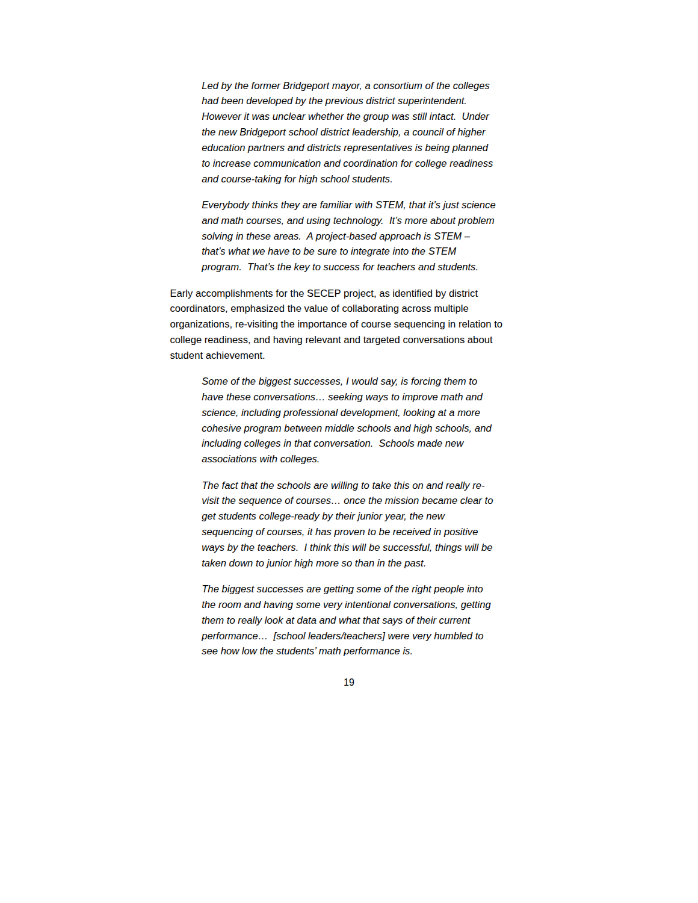Led by the former Bridgeport mayor, a consortium of the colleges had been developed by the previous district superintendent. However it was unclear whether the group was still intact. Under the new Bridgeport school district leadership, a council of higher education partners and districts representatives is being planned to increase communication and coordination for college readiness and course-taking for high school students.
Everybody thinks they are familiar with STEM, that it’s just science and math courses, and using technology. It’s more about problem solving in these areas. A project-based approach is STEM – that’s what we have to be sure to integrate into the STEM program. That’s the key to success for teachers and students.
Early accomplishments for the SECEP project, as identified by district coordinators, emphasized the value of collaborating across multiple organizations, re-visiting the importance of course sequencing in relation to college readiness, and having relevant and targeted conversations about student achievement.
Some of the biggest successes, I would say, is forcing them to have these conversations… seeking ways to improve math and science, including professional development, looking at a more cohesive program between middle schools and high schools, and including colleges in that conversation. Schools made new associations with colleges.
The fact that the schools are willing to take this on and really re-visit the sequence of courses… once the mission became clear to get students college-ready by their junior year, the new sequencing of courses, it has proven to be received in positive ways by the teachers. I think this will be successful, things will be taken down to junior high more so than in the past.
The biggest successes are getting some of the right people into the room and having some very intentional conversations, getting them to really look at data and what that says of their current performance… [school leaders/teachers] were very humbled to see how low the students’ math performance is.
19